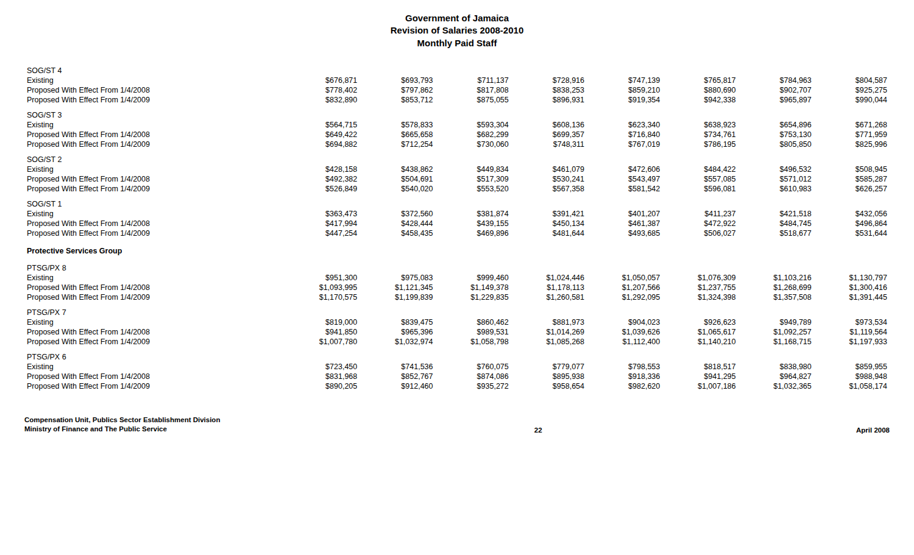Government of Jamaica
Revision of Salaries 2008-2010
Monthly Paid Staff
| SOG/ST 4 | | | | | | | | |
| Existing | $676,871 | $693,793 | $711,137 | $728,916 | $747,139 | $765,817 | $784,963 | $804,587 |
| Proposed With Effect From 1/4/2008 | $778,402 | $797,862 | $817,808 | $838,253 | $859,210 | $880,690 | $902,707 | $925,275 |
| Proposed With Effect From 1/4/2009 | $832,890 | $853,712 | $875,055 | $896,931 | $919,354 | $942,338 | $965,897 | $990,044 |
| SOG/ST 3 | | | | | | | | |
| Existing | $564,715 | $578,833 | $593,304 | $608,136 | $623,340 | $638,923 | $654,896 | $671,268 |
| Proposed With Effect From 1/4/2008 | $649,422 | $665,658 | $682,299 | $699,357 | $716,840 | $734,761 | $753,130 | $771,959 |
| Proposed With Effect From 1/4/2009 | $694,882 | $712,254 | $730,060 | $748,311 | $767,019 | $786,195 | $805,850 | $825,996 |
| SOG/ST 2 | | | | | | | | |
| Existing | $428,158 | $438,862 | $449,834 | $461,079 | $472,606 | $484,422 | $496,532 | $508,945 |
| Proposed With Effect From 1/4/2008 | $492,382 | $504,691 | $517,309 | $530,241 | $543,497 | $557,085 | $571,012 | $585,287 |
| Proposed With Effect From 1/4/2009 | $526,849 | $540,020 | $553,520 | $567,358 | $581,542 | $596,081 | $610,983 | $626,257 |
| SOG/ST 1 | | | | | | | | |
| Existing | $363,473 | $372,560 | $381,874 | $391,421 | $401,207 | $411,237 | $421,518 | $432,056 |
| Proposed With Effect From 1/4/2008 | $417,994 | $428,444 | $439,155 | $450,134 | $461,387 | $472,922 | $484,745 | $496,864 |
| Proposed With Effect From 1/4/2009 | $447,254 | $458,435 | $469,896 | $481,644 | $493,685 | $506,027 | $518,677 | $531,644 |
| Protective Services Group | | | | | | | | |
| PTSG/PX 8 | | | | | | | | |
| Existing | $951,300 | $975,083 | $999,460 | $1,024,446 | $1,050,057 | $1,076,309 | $1,103,216 | $1,130,797 |
| Proposed With Effect From 1/4/2008 | $1,093,995 | $1,121,345 | $1,149,378 | $1,178,113 | $1,207,566 | $1,237,755 | $1,268,699 | $1,300,416 |
| Proposed With Effect From 1/4/2009 | $1,170,575 | $1,199,839 | $1,229,835 | $1,260,581 | $1,292,095 | $1,324,398 | $1,357,508 | $1,391,445 |
| PTSG/PX 7 | | | | | | | | |
| Existing | $819,000 | $839,475 | $860,462 | $881,973 | $904,023 | $926,623 | $949,789 | $973,534 |
| Proposed With Effect From 1/4/2008 | $941,850 | $965,396 | $989,531 | $1,014,269 | $1,039,626 | $1,065,617 | $1,092,257 | $1,119,564 |
| Proposed With Effect From 1/4/2009 | $1,007,780 | $1,032,974 | $1,058,798 | $1,085,268 | $1,112,400 | $1,140,210 | $1,168,715 | $1,197,933 |
| PTSG/PX 6 | | | | | | | | |
| Existing | $723,450 | $741,536 | $760,075 | $779,077 | $798,553 | $818,517 | $838,980 | $859,955 |
| Proposed With Effect From 1/4/2008 | $831,968 | $852,767 | $874,086 | $895,938 | $918,336 | $941,295 | $964,827 | $988,948 |
| Proposed With Effect From 1/4/2009 | $890,205 | $912,460 | $935,272 | $958,654 | $982,620 | $1,007,186 | $1,032,365 | $1,058,174 |
Compensation Unit, Publics Sector Establishment Division
Ministry of Finance and The Public Service
22
April 2008